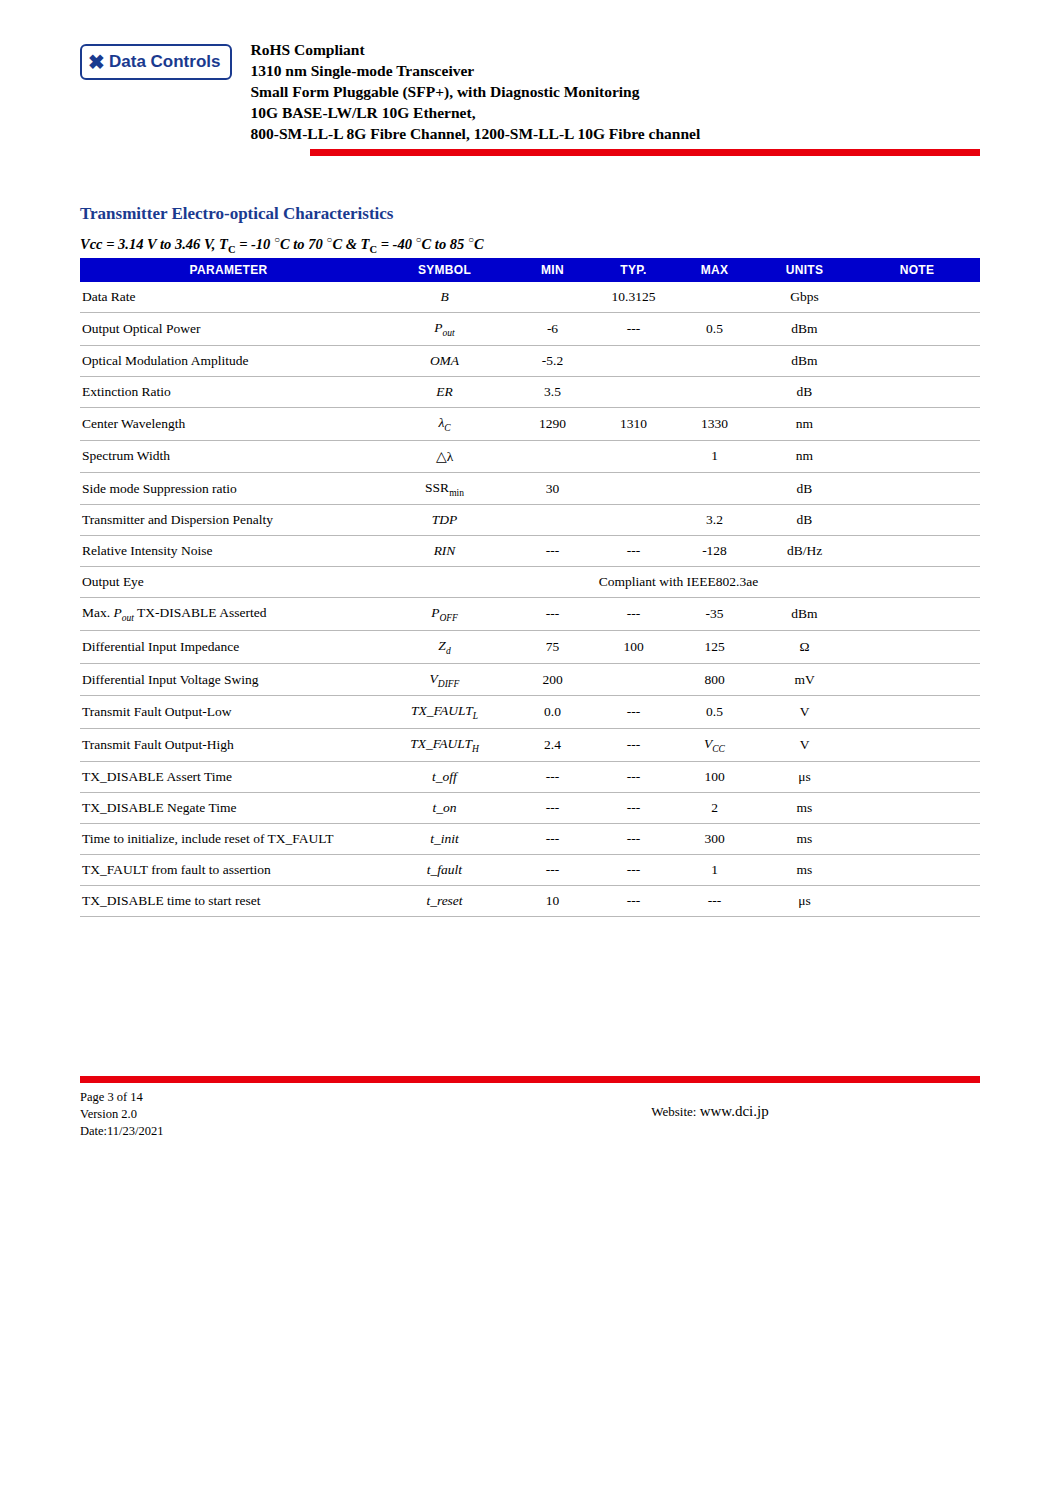✖Data Controls
RoHS Compliant
1310 nm Single-mode Transceiver
Small Form Pluggable (SFP+), with Diagnostic Monitoring
10G BASE-LW/LR 10G Ethernet,
800-SM-LL-L 8G Fibre Channel, 1200-SM-LL-L 10G Fibre channel
Transmitter Electro-optical Characteristics
Vcc = 3.14 V to 3.46 V, TC = -10 ○C to 70 ○C & TC = -40 ○C to 85 ○C
| PARAMETER | SYMBOL | MIN | TYP. | MAX | UNITS | NOTE |
| --- | --- | --- | --- | --- | --- | --- |
| Data Rate | B | | 10.3125 | | Gbps | |
| Output Optical Power | P out | -6 | --- | 0.5 | dBm | |
| Optical Modulation Amplitude | OMA | -5.2 | | | dBm | |
| Extinction Ratio | ER | 3.5 | | | dB | |
| Center Wavelength | λ C | 1290 | 1310 | 1330 | nm | |
| Spectrum Width | △λ | | | 1 | nm | |
| Side mode Suppression ratio | SSR min | 30 | | | dB | |
| Transmitter and Dispersion Penalty | TDP | | | 3.2 | dB | |
| Relative Intensity Noise | RIN | --- | --- | -128 | dB/Hz | |
| Output Eye | Compliant with IEEE802.3ae |
| Max. P out TX-DISABLE Asserted | P OFF | --- | --- | -35 | dBm | |
| Differential Input Impedance | Z d | 75 | 100 | 125 | Ω | |
| Differential Input Voltage Swing | V DIFF | 200 | | 800 | mV | |
| Transmit Fault Output-Low | TX_FAULT L | 0.0 | --- | 0.5 | V | |
| Transmit Fault Output-High | TX_FAULT H | 2.4 | --- | V CC | V | |
| TX_DISABLE Assert Time | t_off | --- | --- | 100 | μs | |
| TX_DISABLE Negate Time | t_on | --- | --- | 2 | ms | |
| Time to initialize, include reset of TX_FAULT | t_init | --- | --- | 300 | ms | |
| TX_FAULT from fault to assertion | t_fault | --- | --- | 1 | ms | |
| TX_DISABLE time to start reset | t_reset | 10 | --- | --- | μs | |
Page 3 of 14
Version 2.0
Date:11/23/2021
Website: www.dci.jp